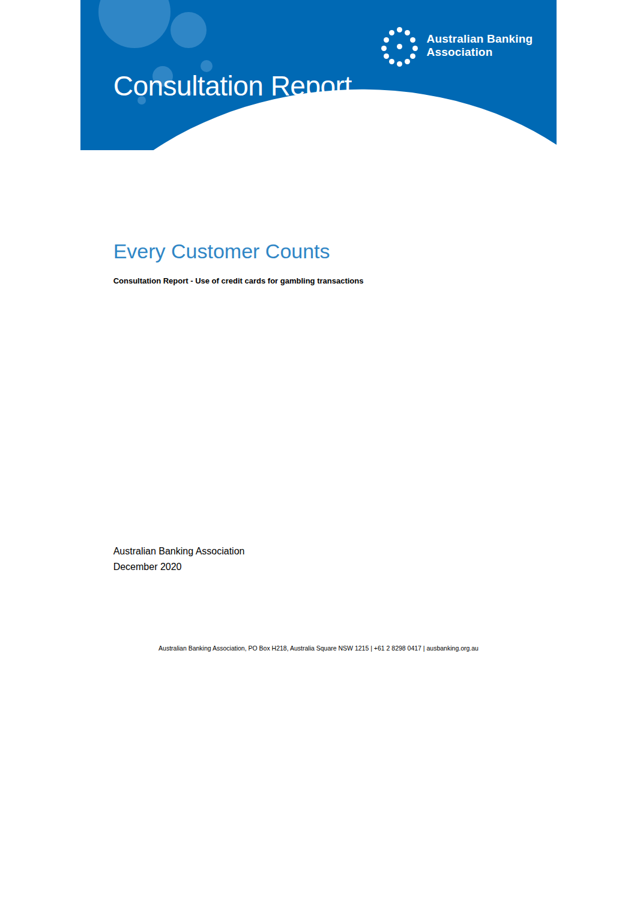Consultation Report
Australian Banking
Association
Every Customer Counts
Consultation Report - Use of credit cards for gambling transactions
Australian Banking Association
December 2020
Australian Banking Association, PO Box H218, Australia Square NSW 1215 | +61 2 8298 0417 | ausbanking.org.au